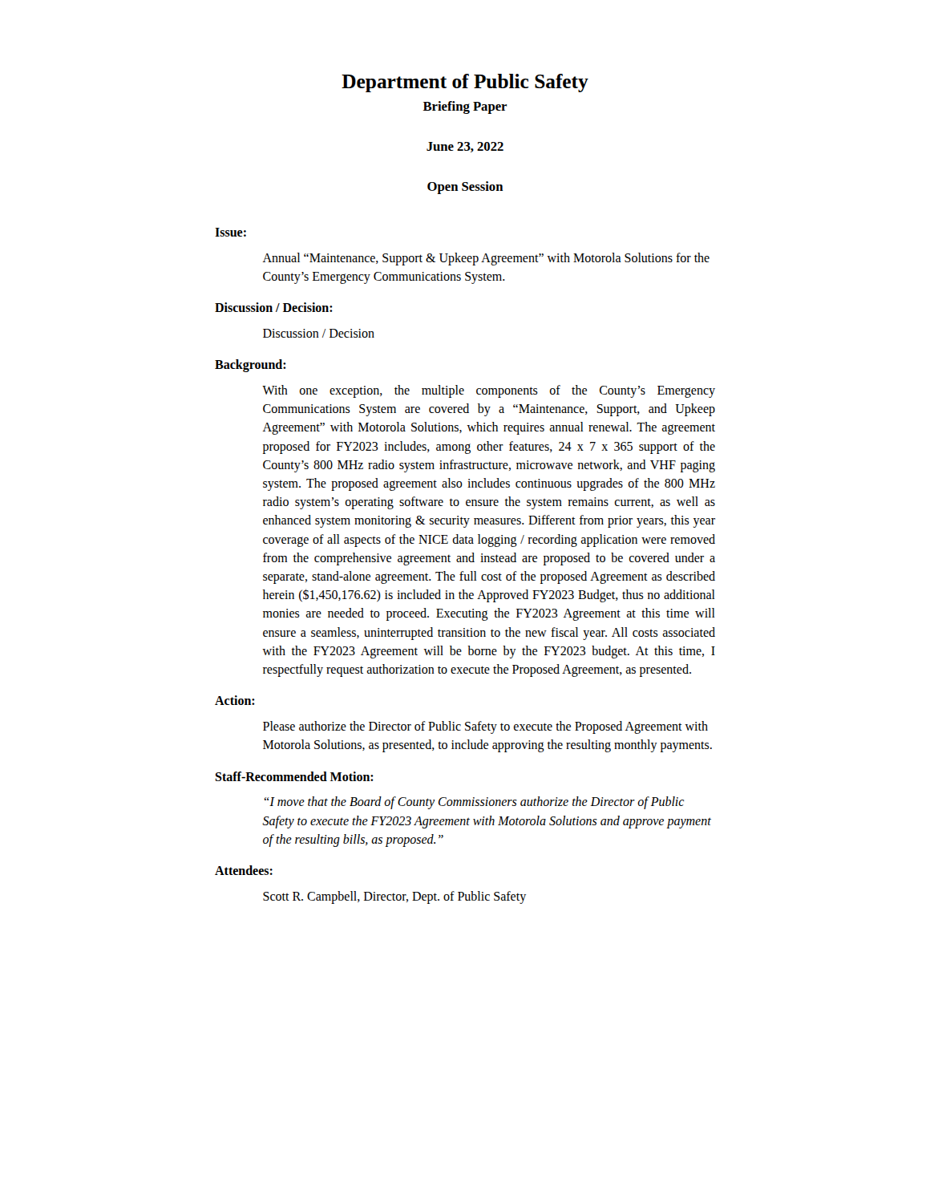Department of Public Safety
Briefing Paper
June 23, 2022
Open Session
Issue:
Annual “Maintenance, Support & Upkeep Agreement” with Motorola Solutions for the County’s Emergency Communications System.
Discussion / Decision:
Discussion / Decision
Background:
With one exception, the multiple components of the County’s Emergency Communications System are covered by a “Maintenance, Support, and Upkeep Agreement” with Motorola Solutions, which requires annual renewal. The agreement proposed for FY2023 includes, among other features, 24 x 7 x 365 support of the County’s 800 MHz radio system infrastructure, microwave network, and VHF paging system. The proposed agreement also includes continuous upgrades of the 800 MHz radio system’s operating software to ensure the system remains current, as well as enhanced system monitoring & security measures. Different from prior years, this year coverage of all aspects of the NICE data logging / recording application were removed from the comprehensive agreement and instead are proposed to be covered under a separate, stand-alone agreement. The full cost of the proposed Agreement as described herein ($1,450,176.62) is included in the Approved FY2023 Budget, thus no additional monies are needed to proceed. Executing the FY2023 Agreement at this time will ensure a seamless, uninterrupted transition to the new fiscal year. All costs associated with the FY2023 Agreement will be borne by the FY2023 budget. At this time, I respectfully request authorization to execute the Proposed Agreement, as presented.
Action:
Please authorize the Director of Public Safety to execute the Proposed Agreement with Motorola Solutions, as presented, to include approving the resulting monthly payments.
Staff-Recommended Motion:
“I move that the Board of County Commissioners authorize the Director of Public Safety to execute the FY2023 Agreement with Motorola Solutions and approve payment of the resulting bills, as proposed.”
Attendees:
Scott R. Campbell, Director, Dept. of Public Safety